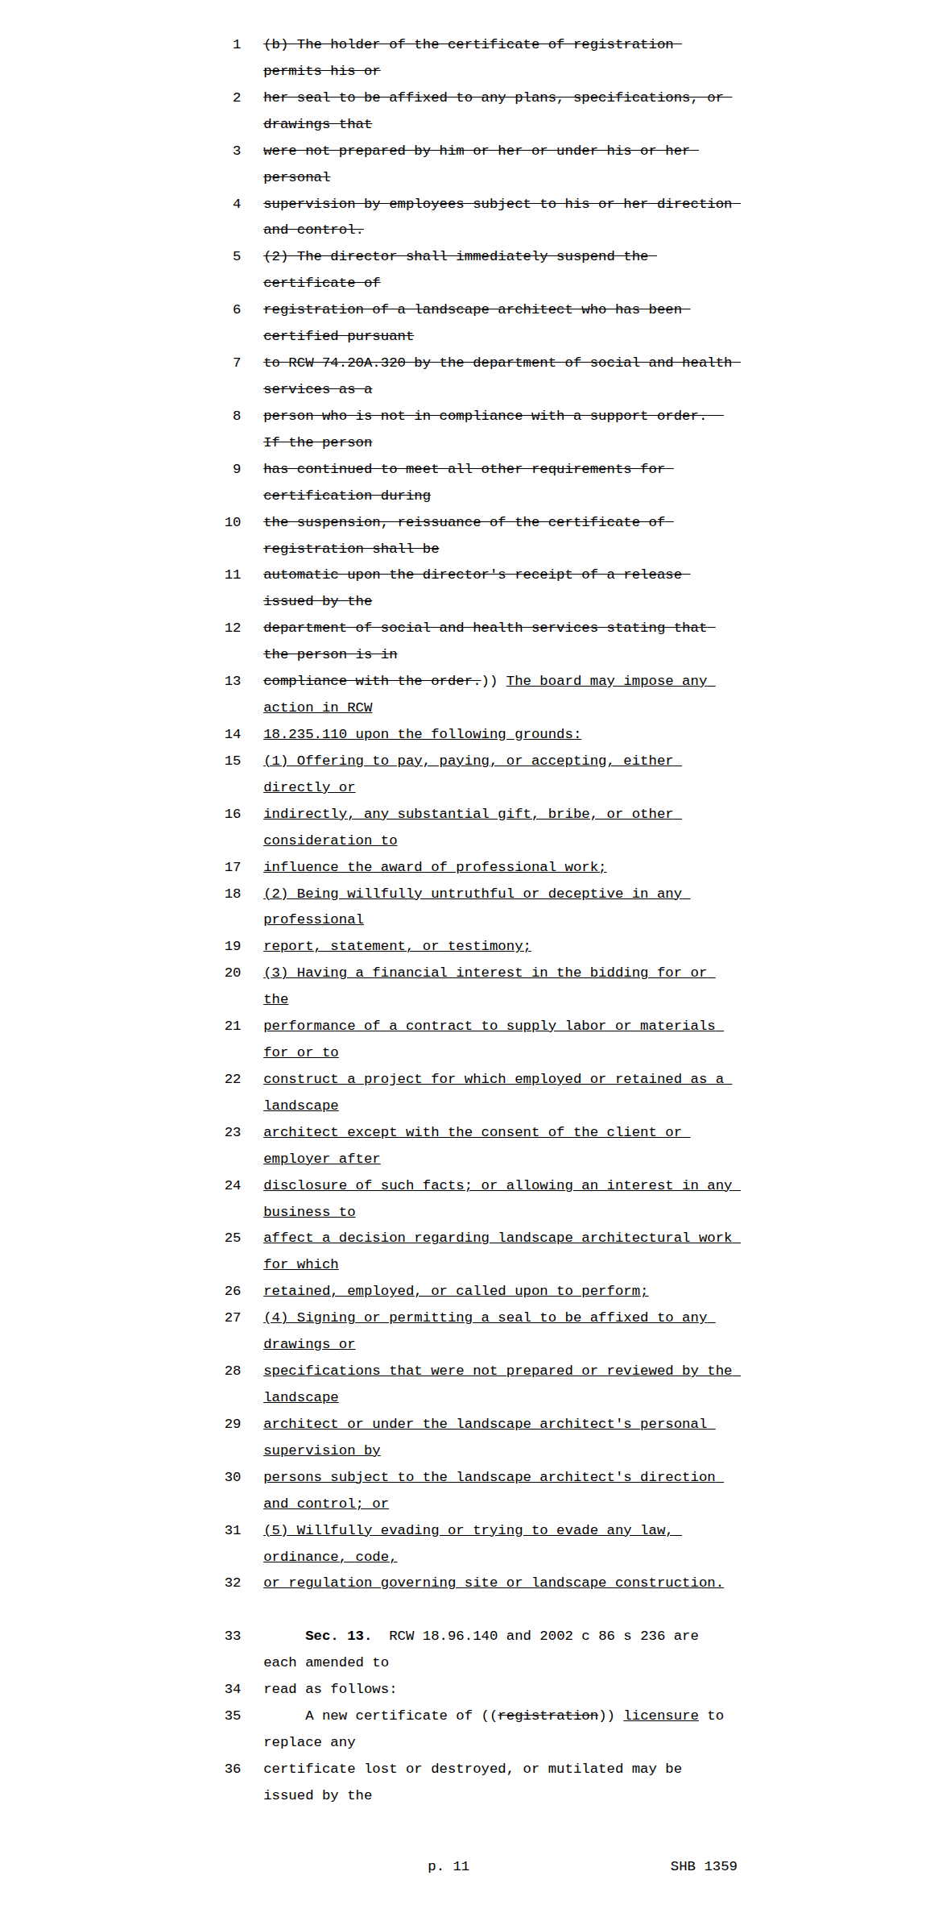1(b) The holder of the certificate of registration permits his or
2 her seal to be affixed to any plans, specifications, or drawings that
3 were not prepared by him or her or under his or her personal
4 supervision by employees subject to his or her direction and control.
5(2) The director shall immediately suspend the certificate of
6 registration of a landscape architect who has been certified pursuant
7 to RCW 74.20A.320 by the department of social and health services as a
8 person who is not in compliance with a support order. If the person
9 has continued to meet all other requirements for certification during
10 the suspension, reissuance of the certificate of registration shall be
11 automatic upon the director's receipt of a release issued by the
12 department of social and health services stating that the person is in
13 compliance with the order.)) The board may impose any action in RCW
1418.235.110 upon the following grounds:
15(1) Offering to pay, paying, or accepting, either directly or
16 indirectly, any substantial gift, bribe, or other consideration to
17 influence the award of professional work;
18(2) Being willfully untruthful or deceptive in any professional
19 report, statement, or testimony;
20(3) Having a financial interest in the bidding for or the
21 performance of a contract to supply labor or materials for or to
22 construct a project for which employed or retained as a landscape
23 architect except with the consent of the client or employer after
24 disclosure of such facts; or allowing an interest in any business to
25 affect a decision regarding landscape architectural work for which
26 retained, employed, or called upon to perform;
27(4) Signing or permitting a seal to be affixed to any drawings or
28 specifications that were not prepared or reviewed by the landscape
29 architect or under the landscape architect's personal supervision by
30 persons subject to the landscape architect's direction and control; or
31(5) Willfully evading or trying to evade any law, ordinance, code,
32 or regulation governing site or landscape construction.
33 Sec. 13. RCW 18.96.140 and 2002 c 86 s 236 are each amended to
34 read as follows:
35 A new certificate of ((registration)) licensure to replace any
36 certificate lost or destroyed, or mutilated may be issued by the
p. 11 SHB 1359